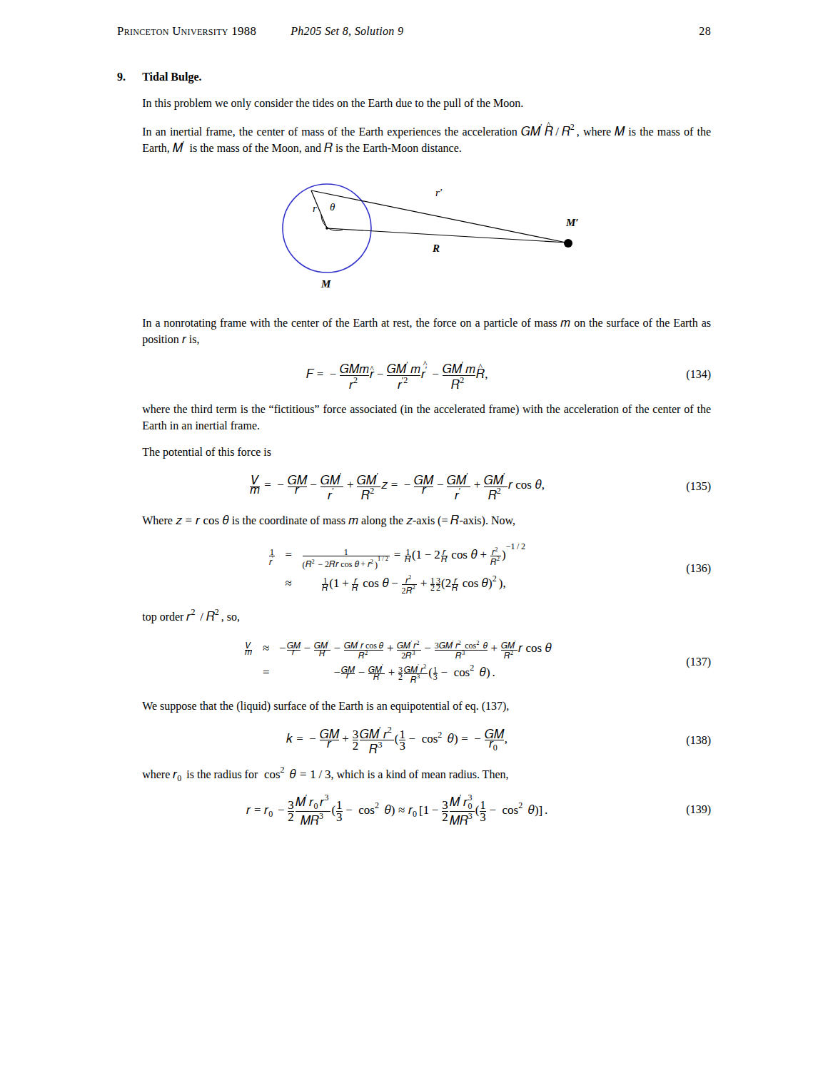Princeton University 1988 Ph205 Set 8, Solution 9 28
9. Tidal Bulge.
In this problem we only consider the tides on the Earth due to the pull of the Moon.
In an inertial frame, the center of mass of the Earth experiences the acceleration GM′ R^ /R2 , where M is the mass of the Earth, M′ is the mass of the Moon, and R is the Earth-Moon distance.
r θ r′ R M′ M
In a nonrotating frame with the center of the Earth at rest, the force on a particle of mass m on the surface of the Earth as position r is,
F= − GMmr2 r^ − GM′mr′2 r′^ − GM′mR2 R^ ,
(134)
where the third term is the “fictitious” force associated (in the accelerated frame) with the acceleration of the center of the Earth in an inertial frame.
The potential of this force is
Vm = −GMr −GM′r′ +GM′R2z = −GMr −GM′r′ +GM′R2rcosθ ,
(135)
Where z=rcosθ is the coordinate of mass m along the z-axis (= R-axis). Now,
1r′ = 1 (R2−2Rrcosθ+r2) 1/2 = 1R (1−2rRcosθ+r2R2) −1/2 ≈ 1R ( 1+rRcosθ −r22R2 +1232 (2rRcosθ) 2 ) ,
(136)
top order r2/R2, so,
Vm ≈ −GMr −GM′R −GM′rcosθR2 +GM′r22R3 −3GM′r2cos2θR3 +GM′R2rcosθ = −GMr −GM′R +32 GM′r2R3 (13−cos2θ) .
(137)
We suppose that the (liquid) surface of the Earth is an equipotential of eq. (137),
k= −GMr +32 GM′r2R3 (13−cos2θ) = −GMr0 ,
(138)
where r0 is the radius for cos2θ=1/3, which is a kind of mean radius. Then,
r=r0 − 32 M′r0r3MR3 (13−cos2θ) ≈ r0 [ 1− 32 M′r03MR3 (13−cos2θ) ] .
(139)